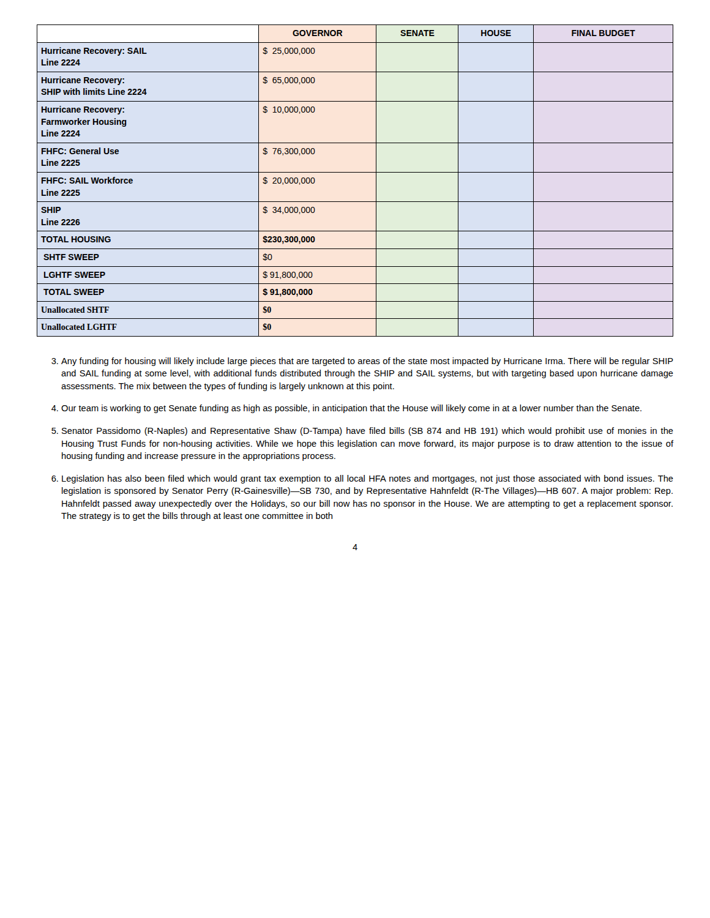| | GOVERNOR | SENATE | HOUSE | FINAL BUDGET |
| --- | --- | --- | --- | --- |
| Hurricane Recovery: SAIL Line 2224 | $ 25,000,000 | | | |
| Hurricane Recovery: SHIP with limits Line 2224 | $ 65,000,000 | | | |
| Hurricane Recovery: Farmworker Housing Line 2224 | $ 10,000,000 | | | |
| FHFC: General Use Line 2225 | $ 76,300,000 | | | |
| FHFC: SAIL Workforce Line 2225 | $ 20,000,000 | | | |
| SHIP Line 2226 | $ 34,000,000 | | | |
| TOTAL HOUSING | $230,300,000 | | | |
| SHTF SWEEP | $0 | | | |
| LGHTF SWEEP | $ 91,800,000 | | | |
| TOTAL SWEEP | $ 91,800,000 | | | |
| Unallocated SHTF | $0 | | | |
| Unallocated LGHTF | $0 | | | |
Any funding for housing will likely include large pieces that are targeted to areas of the state most impacted by Hurricane Irma. There will be regular SHIP and SAIL funding at some level, with additional funds distributed through the SHIP and SAIL systems, but with targeting based upon hurricane damage assessments. The mix between the types of funding is largely unknown at this point.
Our team is working to get Senate funding as high as possible, in anticipation that the House will likely come in at a lower number than the Senate.
Senator Passidomo (R-Naples) and Representative Shaw (D-Tampa) have filed bills (SB 874 and HB 191) which would prohibit use of monies in the Housing Trust Funds for non-housing activities. While we hope this legislation can move forward, its major purpose is to draw attention to the issue of housing funding and increase pressure in the appropriations process.
Legislation has also been filed which would grant tax exemption to all local HFA notes and mortgages, not just those associated with bond issues. The legislation is sponsored by Senator Perry (R-Gainesville)—SB 730, and by Representative Hahnfeldt (R-The Villages)—HB 607. A major problem: Rep. Hahnfeldt passed away unexpectedly over the Holidays, so our bill now has no sponsor in the House. We are attempting to get a replacement sponsor. The strategy is to get the bills through at least one committee in both
4